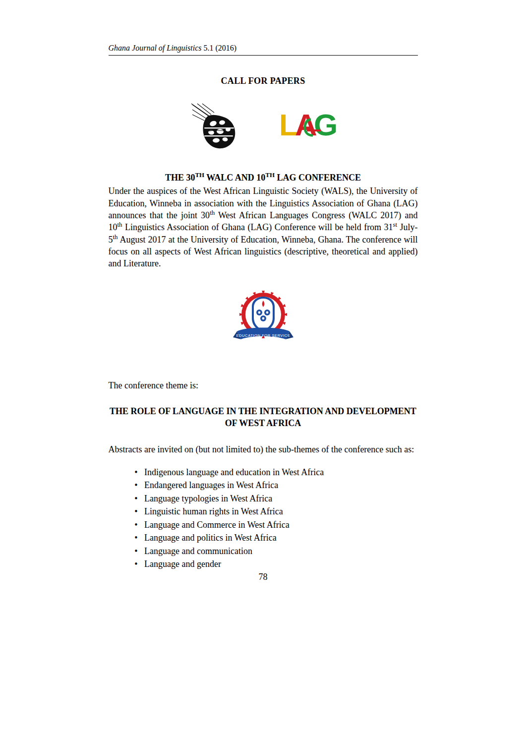Ghana Journal of Linguistics 5.1 (2016)
CALL FOR PAPERS
L A G
THE 30TH WALC AND 10TH LAG CONFERENCE
Under the auspices of the West African Linguistic Society (WALS), the University of Education, Winneba in association with the Linguistics Association of Ghana (LAG) announces that the joint 30th West African Languages Congress (WALC 2017) and 10th Linguistics Association of Ghana (LAG) Conference will be held from 31st July-5th August 2017 at the University of Education, Winneba, Ghana. The conference will focus on all aspects of West African linguistics (descriptive, theoretical and applied) and Literature.
EDUCATION FOR SERVICE
The conference theme is:
THE ROLE OF LANGUAGE IN THE INTEGRATION AND DEVELOPMENT
OF WEST AFRICA
Abstracts are invited on (but not limited to) the sub-themes of the conference such as:
Indigenous language and education in West Africa
Endangered languages in West Africa
Language typologies in West Africa
Linguistic human rights in West Africa
Language and Commerce in West Africa
Language and politics in West Africa
Language and communication
Language and gender
78